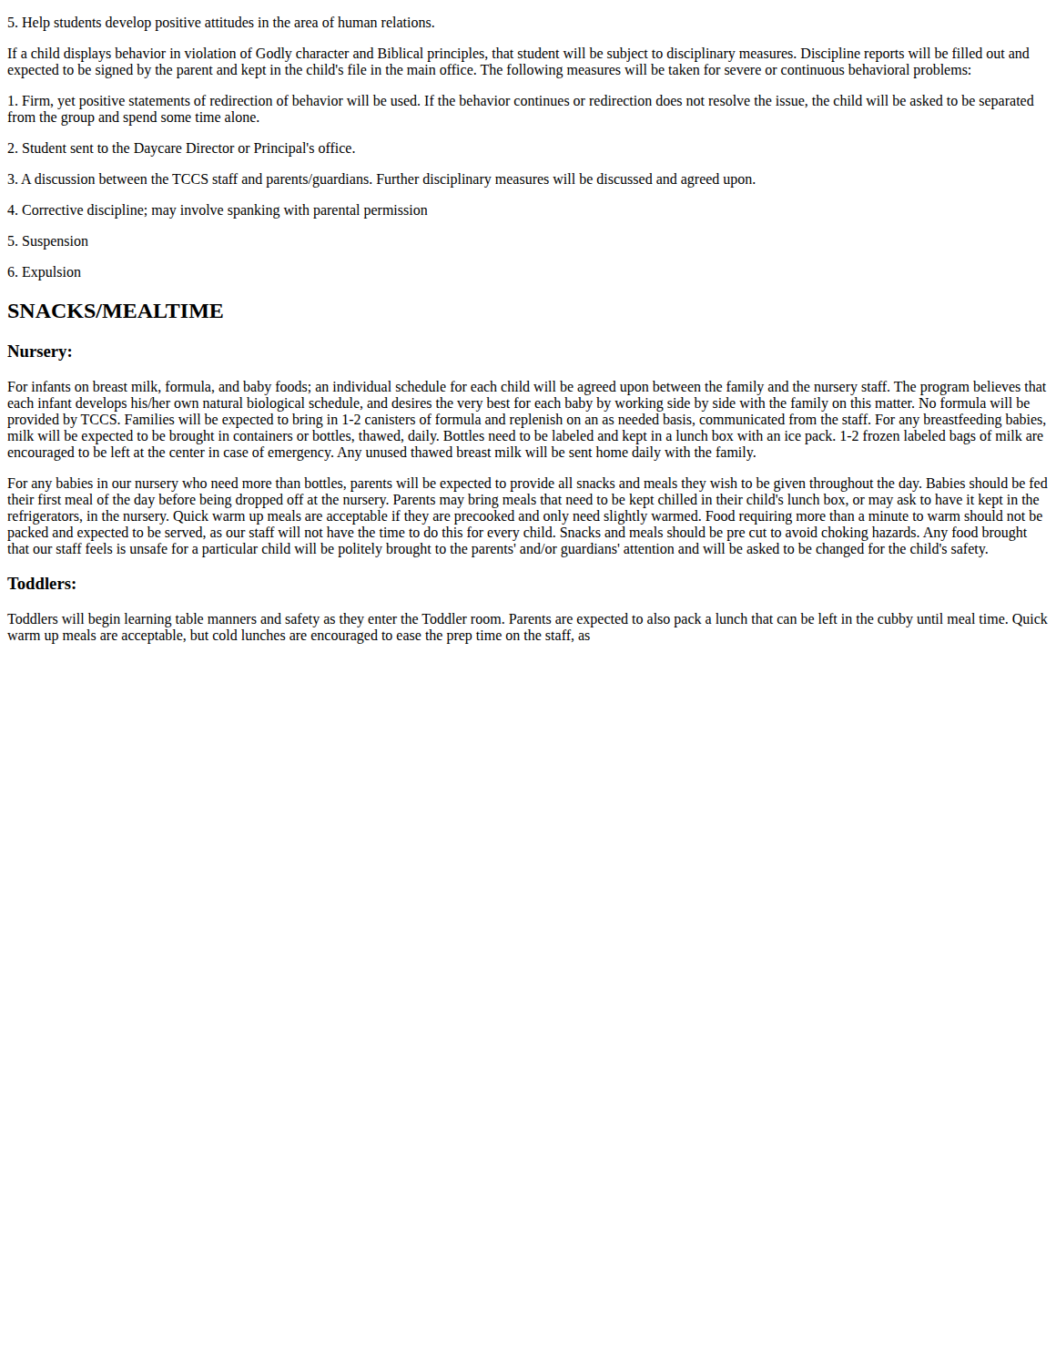5. Help students develop positive attitudes in the area of human relations.
If a child displays behavior in violation of Godly character and Biblical principles, that student will be subject to disciplinary measures. Discipline reports will be filled out and expected to be signed by the parent and kept in the child's file in the main office. The following measures will be taken for severe or continuous behavioral problems:
1. Firm, yet positive statements of redirection of behavior will be used. If the behavior continues or redirection does not resolve the issue, the child will be asked to be separated from the group and spend some time alone.
2. Student sent to the Daycare Director or Principal's office.
3. A discussion between the TCCS staff and parents/guardians. Further disciplinary measures will be discussed and agreed upon.
4. Corrective discipline; may involve spanking with parental permission
5. Suspension
6. Expulsion
SNACKS/MEALTIME
Nursery:
For infants on breast milk, formula, and baby foods; an individual schedule for each child will be agreed upon between the family and the nursery staff. The program believes that each infant develops his/her own natural biological schedule, and desires the very best for each baby by working side by side with the family on this matter. No formula will be provided by TCCS. Families will be expected to bring in 1-2 canisters of formula and replenish on an as needed basis, communicated from the staff. For any breastfeeding babies, milk will be expected to be brought in containers or bottles, thawed, daily. Bottles need to be labeled and kept in a lunch box with an ice pack. 1-2 frozen labeled bags of milk are encouraged to be left at the center in case of emergency. Any unused thawed breast milk will be sent home daily with the family.
For any babies in our nursery who need more than bottles, parents will be expected to provide all snacks and meals they wish to be given throughout the day. Babies should be fed their first meal of the day before being dropped off at the nursery. Parents may bring meals that need to be kept chilled in their child's lunch box, or may ask to have it kept in the refrigerators, in the nursery. Quick warm up meals are acceptable if they are precooked and only need slightly warmed. Food requiring more than a minute to warm should not be packed and expected to be served, as our staff will not have the time to do this for every child. Snacks and meals should be pre cut to avoid choking hazards. Any food brought that our staff feels is unsafe for a particular child will be politely brought to the parents' and/or guardians' attention and will be asked to be changed for the child's safety.
Toddlers:
Toddlers will begin learning table manners and safety as they enter the Toddler room. Parents are expected to also pack a lunch that can be left in the cubby until meal time. Quick warm up meals are acceptable, but cold lunches are encouraged to ease the prep time on the staff, as